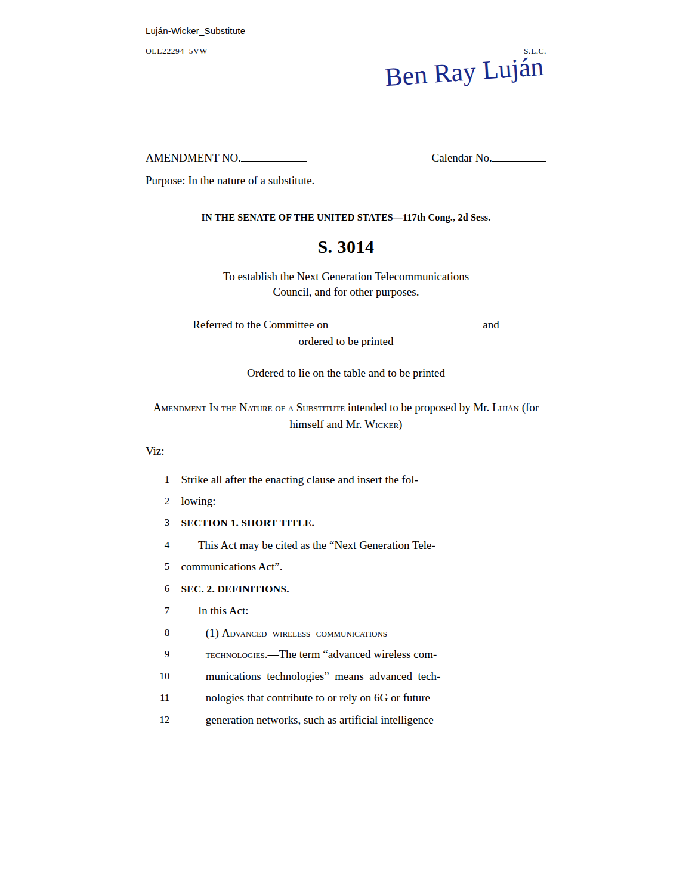Luján-Wicker_Substitute
OLL22294 5VW S.L.C.
Ben Ray Luján
AMENDMENT NO. Calendar No.
Purpose: In the nature of a substitute.
IN THE SENATE OF THE UNITED STATES—117th Cong., 2d Sess.
S. 3014
To establish the Next Generation Telecommunications
Council, and for other purposes.
Referred to the Committee on and
ordered to be printed
Ordered to lie on the table and to be printed
Amendment In the Nature of a Substitute intended to be proposed by Mr. Luján (for himself and Mr. Wicker)
Viz:
Strike all after the enacting clause and insert the fol-
lowing:
SECTION 1. SHORT TITLE.
This Act may be cited as the “Next Generation Tele-
communications Act”.
SEC. 2. DEFINITIONS.
In this Act:
(1) Advanced wireless communications
technologies.—The term “advanced wireless com-
munications technologies” means advanced tech-
nologies that contribute to or rely on 6G or future
generation networks, such as artificial intelligence